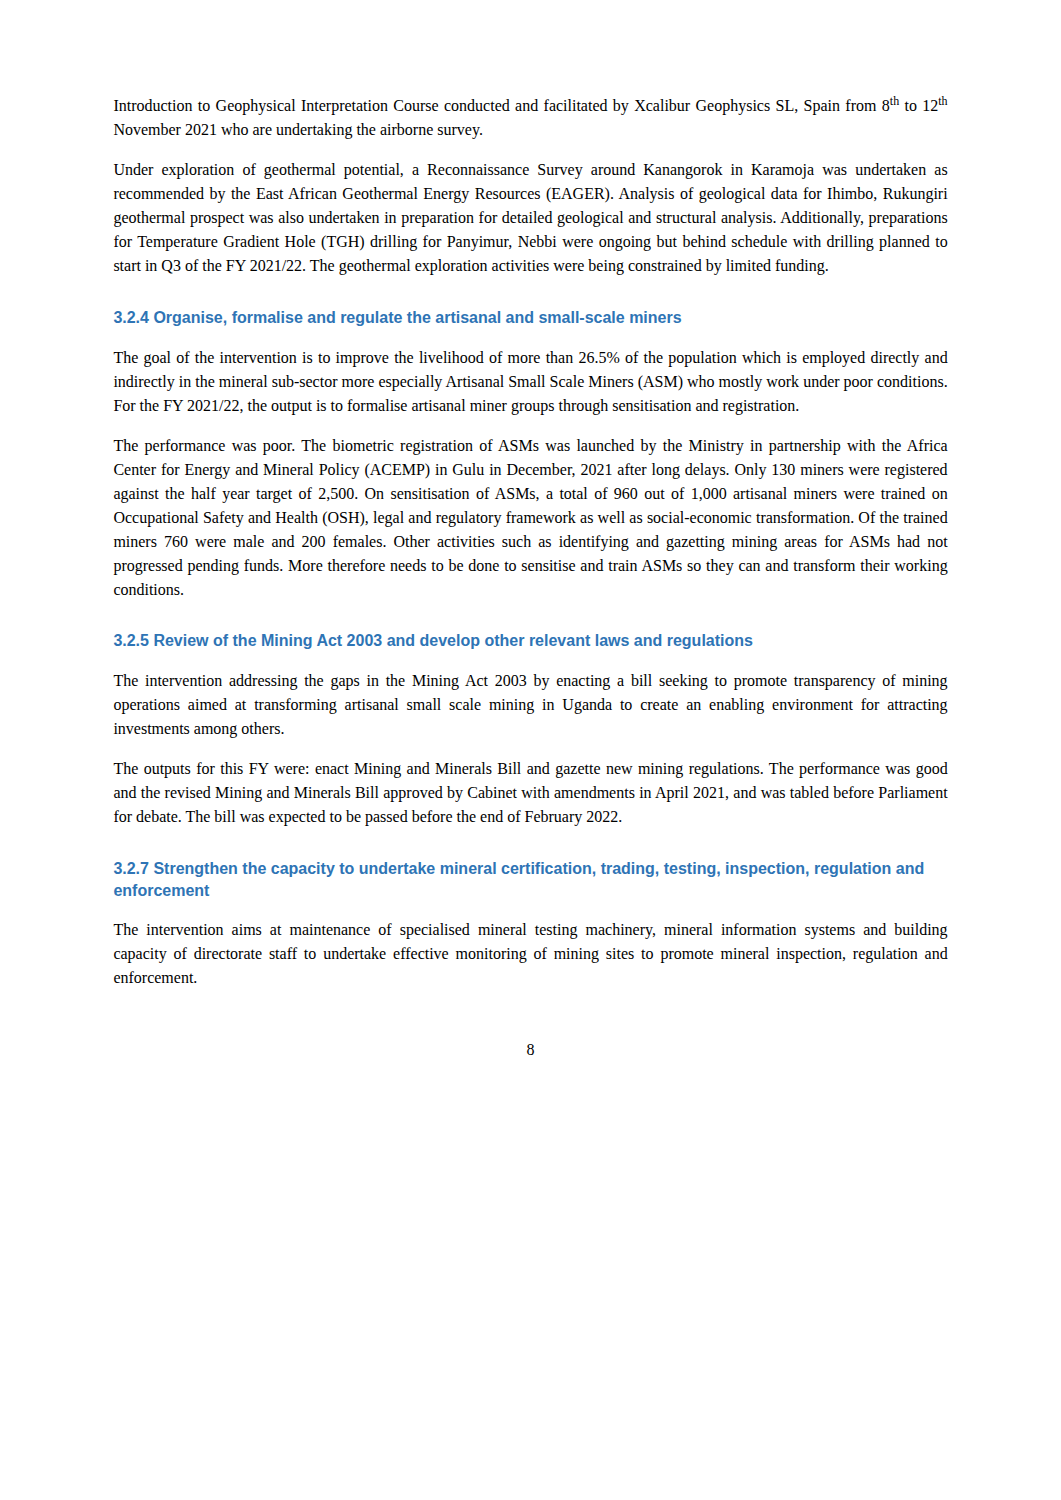Introduction to Geophysical Interpretation Course conducted and facilitated by Xcalibur Geophysics SL, Spain from 8th to 12th November 2021 who are undertaking the airborne survey.
Under exploration of geothermal potential, a Reconnaissance Survey around Kanangorok in Karamoja was undertaken as recommended by the East African Geothermal Energy Resources (EAGER). Analysis of geological data for Ihimbo, Rukungiri geothermal prospect was also undertaken in preparation for detailed geological and structural analysis. Additionally, preparations for Temperature Gradient Hole (TGH) drilling for Panyimur, Nebbi were ongoing but behind schedule with drilling planned to start in Q3 of the FY 2021/22. The geothermal exploration activities were being constrained by limited funding.
3.2.4 Organise, formalise and regulate the artisanal and small-scale miners
The goal of the intervention is to improve the livelihood of more than 26.5% of the population which is employed directly and indirectly in the mineral sub-sector more especially Artisanal Small Scale Miners (ASM) who mostly work under poor conditions. For the FY 2021/22, the output is to formalise artisanal miner groups through sensitisation and registration.
The performance was poor. The biometric registration of ASMs was launched by the Ministry in partnership with the Africa Center for Energy and Mineral Policy (ACEMP) in Gulu in December, 2021 after long delays. Only 130 miners were registered against the half year target of 2,500. On sensitisation of ASMs, a total of 960 out of 1,000 artisanal miners were trained on Occupational Safety and Health (OSH), legal and regulatory framework as well as social-economic transformation. Of the trained miners 760 were male and 200 females. Other activities such as identifying and gazetting mining areas for ASMs had not progressed pending funds. More therefore needs to be done to sensitise and train ASMs so they can and transform their working conditions.
3.2.5 Review of the Mining Act 2003 and develop other relevant laws and regulations
The intervention addressing the gaps in the Mining Act 2003 by enacting a bill seeking to promote transparency of mining operations aimed at transforming artisanal small scale mining in Uganda to create an enabling environment for attracting investments among others.
The outputs for this FY were: enact Mining and Minerals Bill and gazette new mining regulations. The performance was good and the revised Mining and Minerals Bill approved by Cabinet with amendments in April 2021, and was tabled before Parliament for debate. The bill was expected to be passed before the end of February 2022.
3.2.7 Strengthen the capacity to undertake mineral certification, trading, testing, inspection, regulation and enforcement
The intervention aims at maintenance of specialised mineral testing machinery, mineral information systems and building capacity of directorate staff to undertake effective monitoring of mining sites to promote mineral inspection, regulation and enforcement.
8